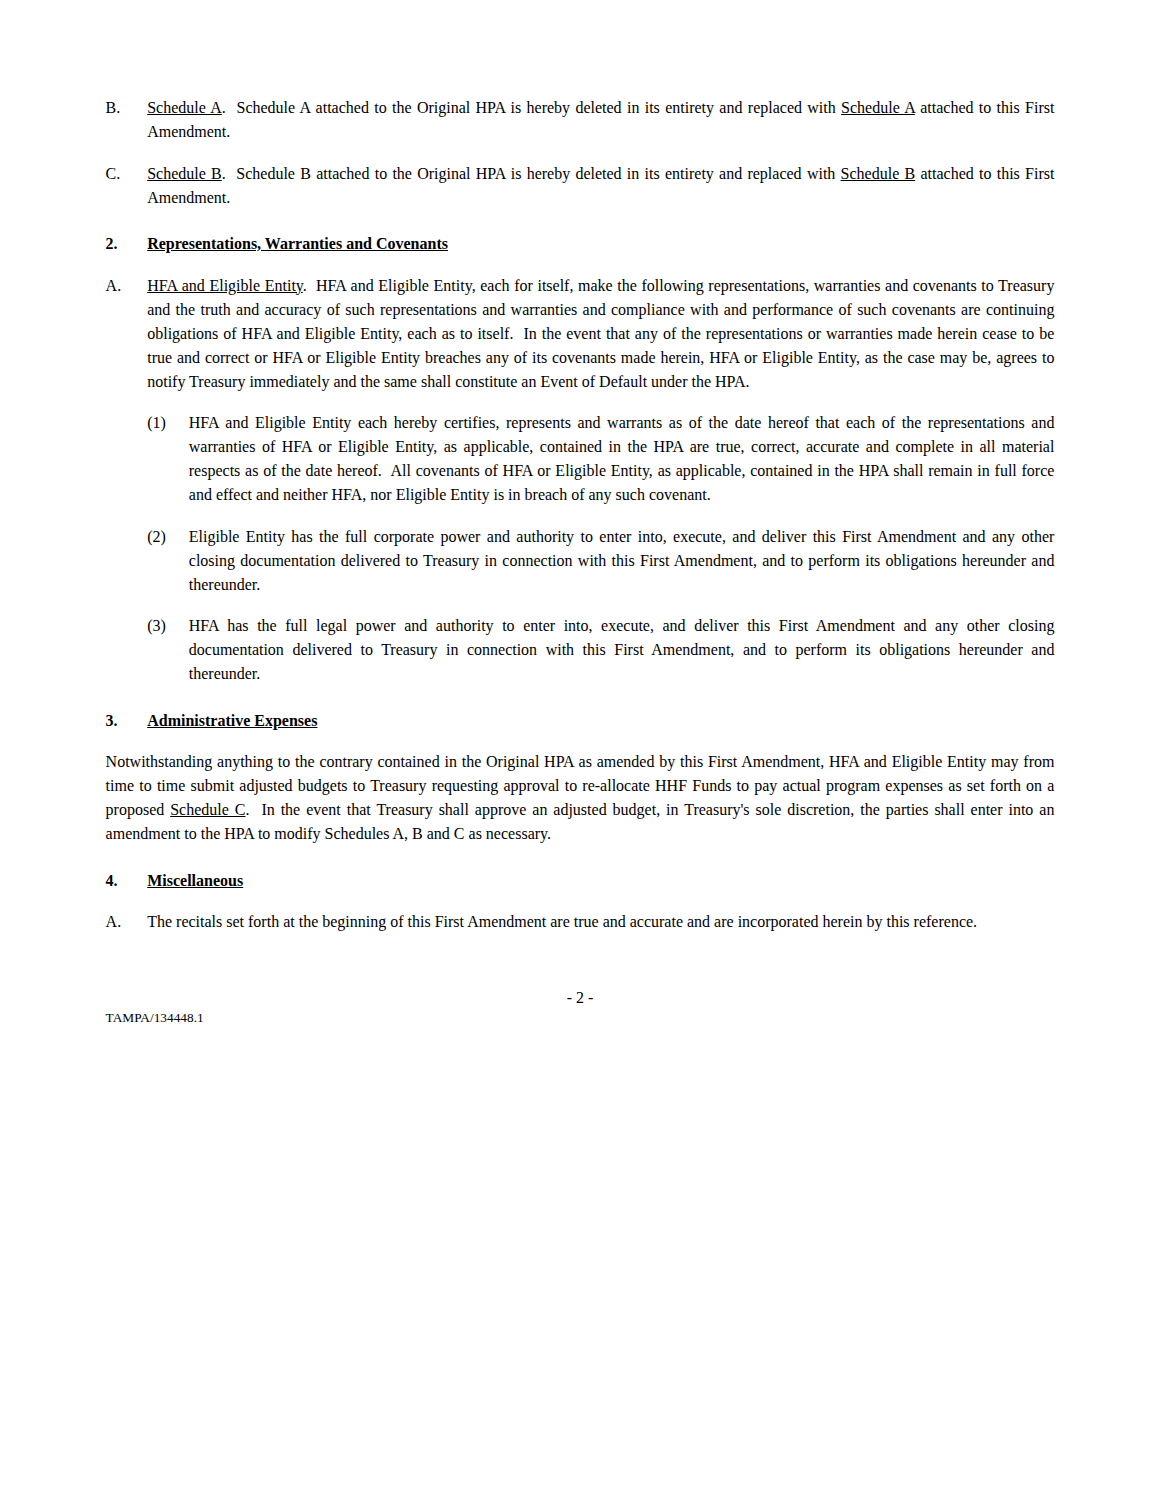B.
Schedule A. Schedule A attached to the Original HPA is hereby deleted in its entirety and replaced with Schedule A attached to this First Amendment.
C.
Schedule B. Schedule B attached to the Original HPA is hereby deleted in its entirety and replaced with Schedule B attached to this First Amendment.
2.
Representations, Warranties and Covenants
A.
HFA and Eligible Entity. HFA and Eligible Entity, each for itself, make the following representations, warranties and covenants to Treasury and the truth and accuracy of such representations and warranties and compliance with and performance of such covenants are continuing obligations of HFA and Eligible Entity, each as to itself. In the event that any of the representations or warranties made herein cease to be true and correct or HFA or Eligible Entity breaches any of its covenants made herein, HFA or Eligible Entity, as the case may be, agrees to notify Treasury immediately and the same shall constitute an Event of Default under the HPA.
(1)
HFA and Eligible Entity each hereby certifies, represents and warrants as of the date hereof that each of the representations and warranties of HFA or Eligible Entity, as applicable, contained in the HPA are true, correct, accurate and complete in all material respects as of the date hereof. All covenants of HFA or Eligible Entity, as applicable, contained in the HPA shall remain in full force and effect and neither HFA, nor Eligible Entity is in breach of any such covenant.
(2)
Eligible Entity has the full corporate power and authority to enter into, execute, and deliver this First Amendment and any other closing documentation delivered to Treasury in connection with this First Amendment, and to perform its obligations hereunder and thereunder.
(3)
HFA has the full legal power and authority to enter into, execute, and deliver this First Amendment and any other closing documentation delivered to Treasury in connection with this First Amendment, and to perform its obligations hereunder and thereunder.
3.
Administrative Expenses
Notwithstanding anything to the contrary contained in the Original HPA as amended by this First Amendment, HFA and Eligible Entity may from time to time submit adjusted budgets to Treasury requesting approval to re-allocate HHF Funds to pay actual program expenses as set forth on a proposed Schedule C. In the event that Treasury shall approve an adjusted budget, in Treasury's sole discretion, the parties shall enter into an amendment to the HPA to modify Schedules A, B and C as necessary.
4.
Miscellaneous
A.
The recitals set forth at the beginning of this First Amendment are true and accurate and are incorporated herein by this reference.
- 2 -
TAMPA/134448.1